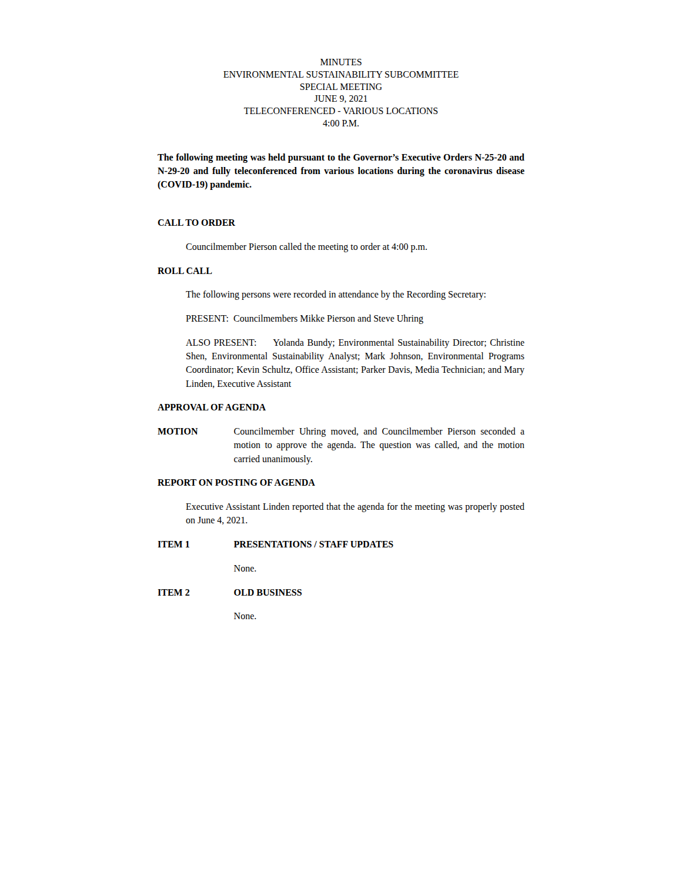MINUTES
ENVIRONMENTAL SUSTAINABILITY SUBCOMMITTEE
SPECIAL MEETING
JUNE 9, 2021
TELECONFERENCED - VARIOUS LOCATIONS
4:00 P.M.
The following meeting was held pursuant to the Governor’s Executive Orders N-25-20 and N-29-20 and fully teleconferenced from various locations during the coronavirus disease (COVID-19) pandemic.
Call to Order
Councilmember Pierson called the meeting to order at 4:00 p.m.
Roll Call
The following persons were recorded in attendance by the Recording Secretary:
PRESENT: Councilmembers Mikke Pierson and Steve Uhring
ALSO PRESENT: Yolanda Bundy; Environmental Sustainability Director; Christine Shen, Environmental Sustainability Analyst; Mark Johnson, Environmental Programs Coordinator; Kevin Schultz, Office Assistant; Parker Davis, Media Technician; and Mary Linden, Executive Assistant
Approval of Agenda
Motion
Councilmember Uhring moved, and Councilmember Pierson seconded a motion to approve the agenda. The question was called, and the motion carried unanimously.
Report on Posting of Agenda
Executive Assistant Linden reported that the agenda for the meeting was properly posted on June 4, 2021.
Item 1
Presentations / Staff Updates
None.
Item 2
Old Business
None.